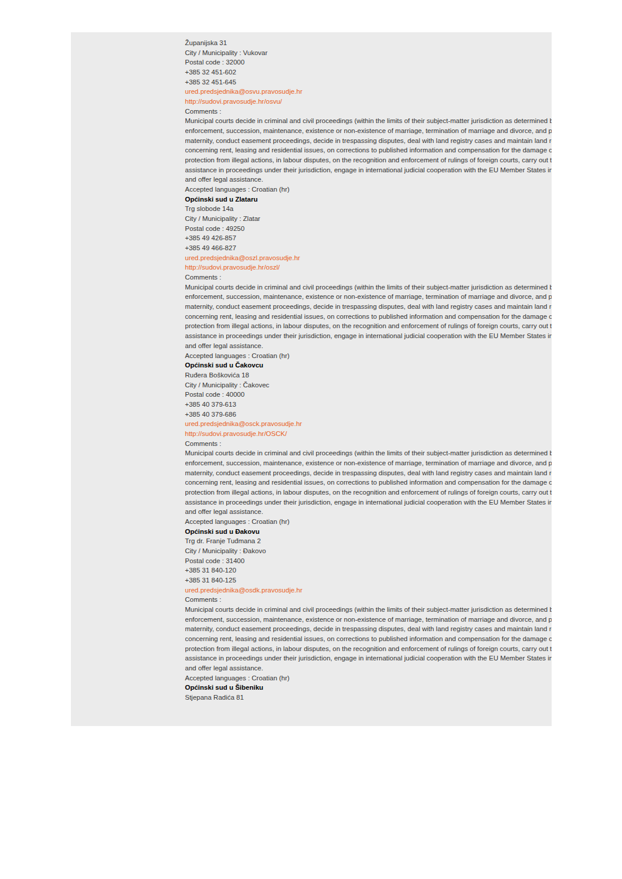Županijska 31
City / Municipality : Vukovar
Postal code : 32000
+385 32 451-602
+385 32 451-645
ured.predsjednika@osvu.pravosudje.hr
http://sudovi.pravosudje.hr/osvu/
Comments :
Municipal courts decide in criminal and civil proceedings (within the limits of their subject-matter jurisdiction as determined by law), hand
enforcement, succession, maintenance, existence or non-existence of marriage, termination of marriage and divorce, and proving or cha
maternity, conduct easement proceedings, decide in trespassing disputes, deal with land registry cases and maintain land registers, dec
concerning rent, leasing and residential issues, on corrections to published information and compensation for the damage caused by su
protection from illegal actions, in labour disputes, on the recognition and enforcement of rulings of foreign courts, carry out tasks related
assistance in proceedings under their jurisdiction, engage in international judicial cooperation with the EU Member States in matters und
and offer legal assistance.
Accepted languages : Croatian (hr)
Općinski sud u Zlataru
Trg slobode 14a
City / Municipality : Zlatar
Postal code : 49250
+385 49 426-857
+385 49 466-827
ured.predsjednika@oszl.pravosudje.hr
http://sudovi.pravosudje.hr/oszl/
Comments :
Municipal courts decide in criminal and civil proceedings (within the limits of their subject-matter jurisdiction as determined by law), hand
enforcement, succession, maintenance, existence or non-existence of marriage, termination of marriage and divorce, and proving or cha
maternity, conduct easement proceedings, decide in trespassing disputes, deal with land registry cases and maintain land registers, dec
concerning rent, leasing and residential issues, on corrections to published information and compensation for the damage caused by su
protection from illegal actions, in labour disputes, on the recognition and enforcement of rulings of foreign courts, carry out tasks related
assistance in proceedings under their jurisdiction, engage in international judicial cooperation with the EU Member States in matters und
and offer legal assistance.
Accepted languages : Croatian (hr)
Općinski sud u Čakovcu
Ruđera Boškovića 18
City / Municipality : Čakovec
Postal code : 40000
+385 40 379-613
+385 40 379-686
ured.predsjednika@osck.pravosudje.hr
http://sudovi.pravosudje.hr/OSCK/
Comments :
Municipal courts decide in criminal and civil proceedings (within the limits of their subject-matter jurisdiction as determined by law), hand
enforcement, succession, maintenance, existence or non-existence of marriage, termination of marriage and divorce, and proving or cha
maternity, conduct easement proceedings, decide in trespassing disputes, deal with land registry cases and maintain land registers, dec
concerning rent, leasing and residential issues, on corrections to published information and compensation for the damage caused by su
protection from illegal actions, in labour disputes, on the recognition and enforcement of rulings of foreign courts, carry out tasks related
assistance in proceedings under their jurisdiction, engage in international judicial cooperation with the EU Member States in matters und
and offer legal assistance.
Accepted languages : Croatian (hr)
Općinski sud u Đakovu
Trg dr. Franje Tuđmana 2
City / Municipality : Đakovo
Postal code : 31400
+385 31 840-120
+385 31 840-125
ured.predsjednika@osdk.pravosudje.hr
Comments :
Municipal courts decide in criminal and civil proceedings (within the limits of their subject-matter jurisdiction as determined by law), hand
enforcement, succession, maintenance, existence or non-existence of marriage, termination of marriage and divorce, and proving or cha
maternity, conduct easement proceedings, decide in trespassing disputes, deal with land registry cases and maintain land registers, dec
concerning rent, leasing and residential issues, on corrections to published information and compensation for the damage caused by su
protection from illegal actions, in labour disputes, on the recognition and enforcement of rulings of foreign courts, carry out tasks related
assistance in proceedings under their jurisdiction, engage in international judicial cooperation with the EU Member States in matters und
and offer legal assistance.
Accepted languages : Croatian (hr)
Općinski sud u Šibeniku
Stjepana Radića 81